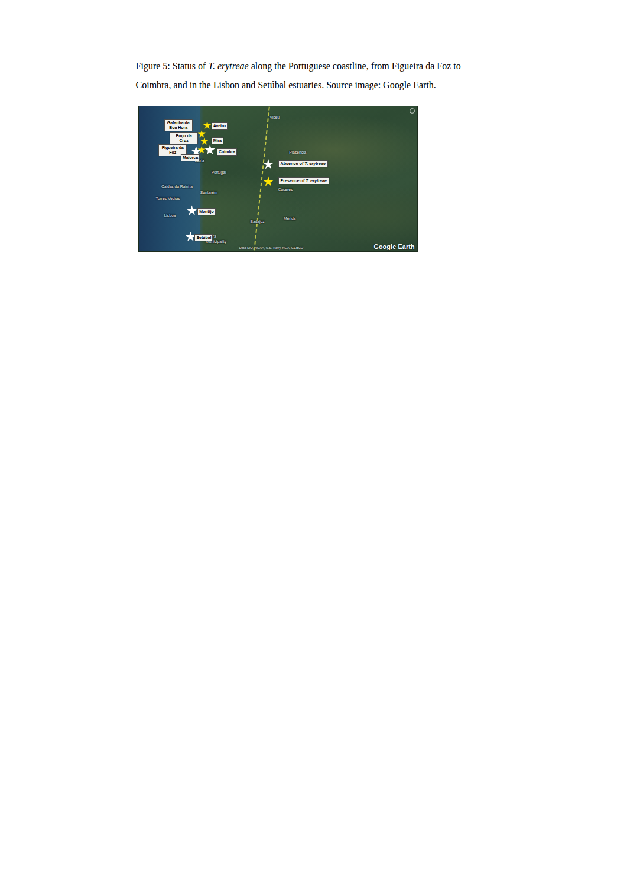Figure 5: Status of T. erytreae along the Portuguese coastline, from Figueira da Foz to Coimbra, and in the Lisbon and Setúbal estuaries. Source image: Google Earth.
Viseu Leiria Portugal Caldas da Rainha Torres Vedras Santarém Lisboa Évora Badajoz Mérida Cáceres Plasencia Municipality
Gafanha da Boa Hora
Aveiro
Poço da Cruz
Mira
Figueira da Foz
Maiorca
Coimbra
Montijo
Setúbal
Absence of T. erytreae
Presence of T. erytreae
Data SIO, NOAA, U.S. Navy, NGA, GEBCO Google Earth